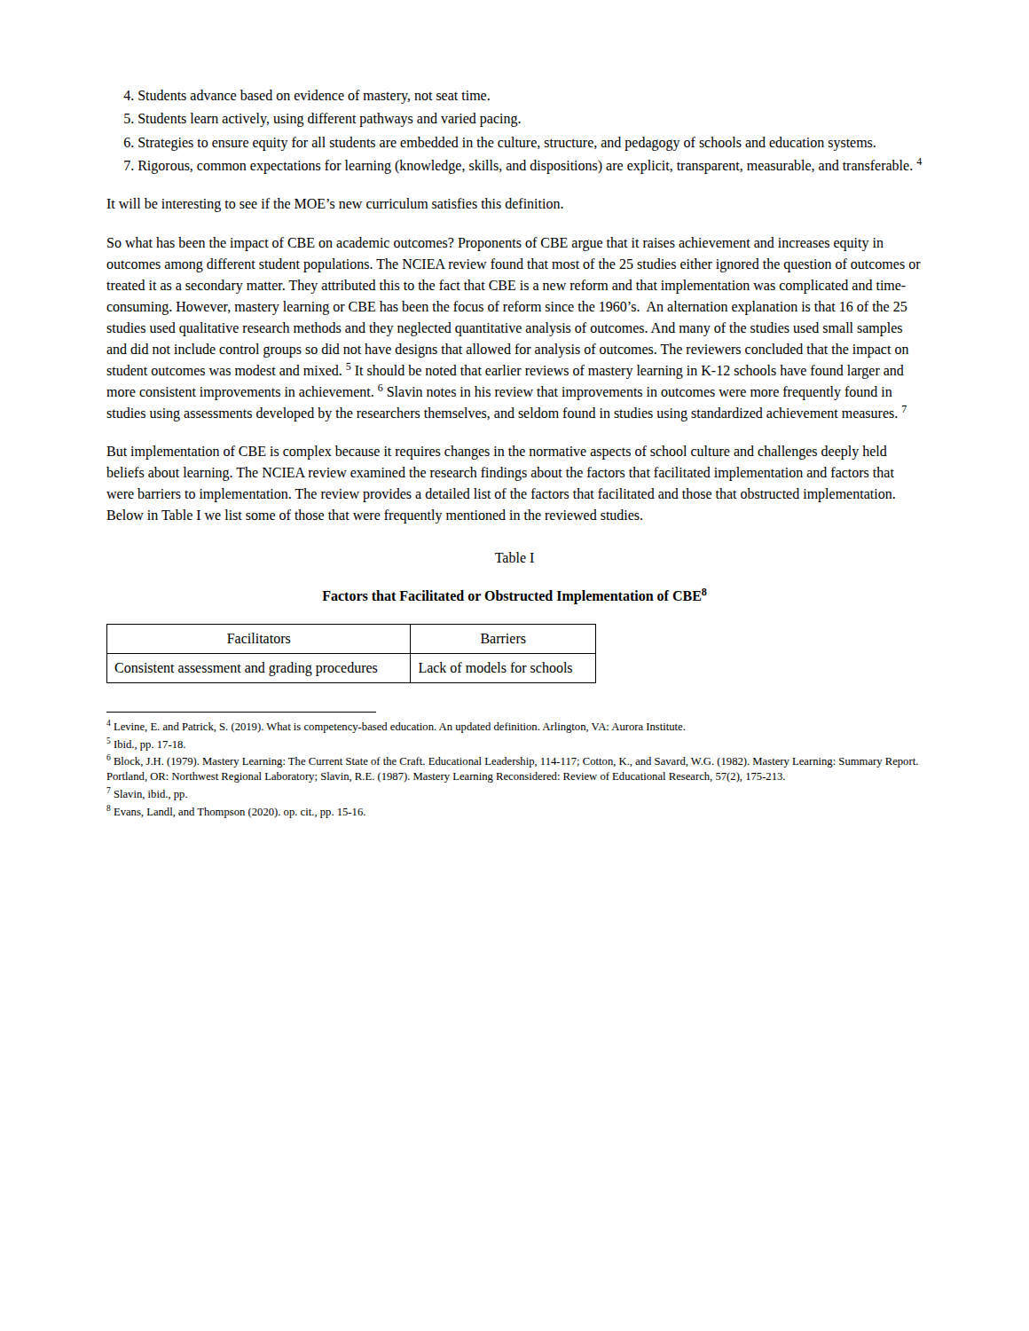Students advance based on evidence of mastery, not seat time.
Students learn actively, using different pathways and varied pacing.
Strategies to ensure equity for all students are embedded in the culture, structure, and pedagogy of schools and education systems.
Rigorous, common expectations for learning (knowledge, skills, and dispositions) are explicit, transparent, measurable, and transferable. 4
It will be interesting to see if the MOE’s new curriculum satisfies this definition.
So what has been the impact of CBE on academic outcomes? Proponents of CBE argue that it raises achievement and increases equity in outcomes among different student populations. The NCIEA review found that most of the 25 studies either ignored the question of outcomes or treated it as a secondary matter. They attributed this to the fact that CBE is a new reform and that implementation was complicated and time-consuming. However, mastery learning or CBE has been the focus of reform since the 1960’s. An alternation explanation is that 16 of the 25 studies used qualitative research methods and they neglected quantitative analysis of outcomes. And many of the studies used small samples and did not include control groups so did not have designs that allowed for analysis of outcomes. The reviewers concluded that the impact on student outcomes was modest and mixed. 5 It should be noted that earlier reviews of mastery learning in K-12 schools have found larger and more consistent improvements in achievement. 6 Slavin notes in his review that improvements in outcomes were more frequently found in studies using assessments developed by the researchers themselves, and seldom found in studies using standardized achievement measures. 7
But implementation of CBE is complex because it requires changes in the normative aspects of school culture and challenges deeply held beliefs about learning. The NCIEA review examined the research findings about the factors that facilitated implementation and factors that were barriers to implementation. The review provides a detailed list of the factors that facilitated and those that obstructed implementation. Below in Table I we list some of those that were frequently mentioned in the reviewed studies.
Table I
Factors that Facilitated or Obstructed Implementation of CBE8
| Facilitators | Barriers |
| --- | --- |
| Consistent assessment and grading procedures | Lack of models for schools |
4 Levine, E. and Patrick, S. (2019). What is competency-based education. An updated definition. Arlington, VA: Aurora Institute.
5 Ibid., pp. 17-18.
6 Block, J.H. (1979). Mastery Learning: The Current State of the Craft. Educational Leadership, 114-117; Cotton, K., and Savard, W.G. (1982). Mastery Learning: Summary Report. Portland, OR: Northwest Regional Laboratory; Slavin, R.E. (1987). Mastery Learning Reconsidered: Review of Educational Research, 57(2), 175-213.
7 Slavin, ibid., pp.
8 Evans, Landl, and Thompson (2020). op. cit., pp. 15-16.